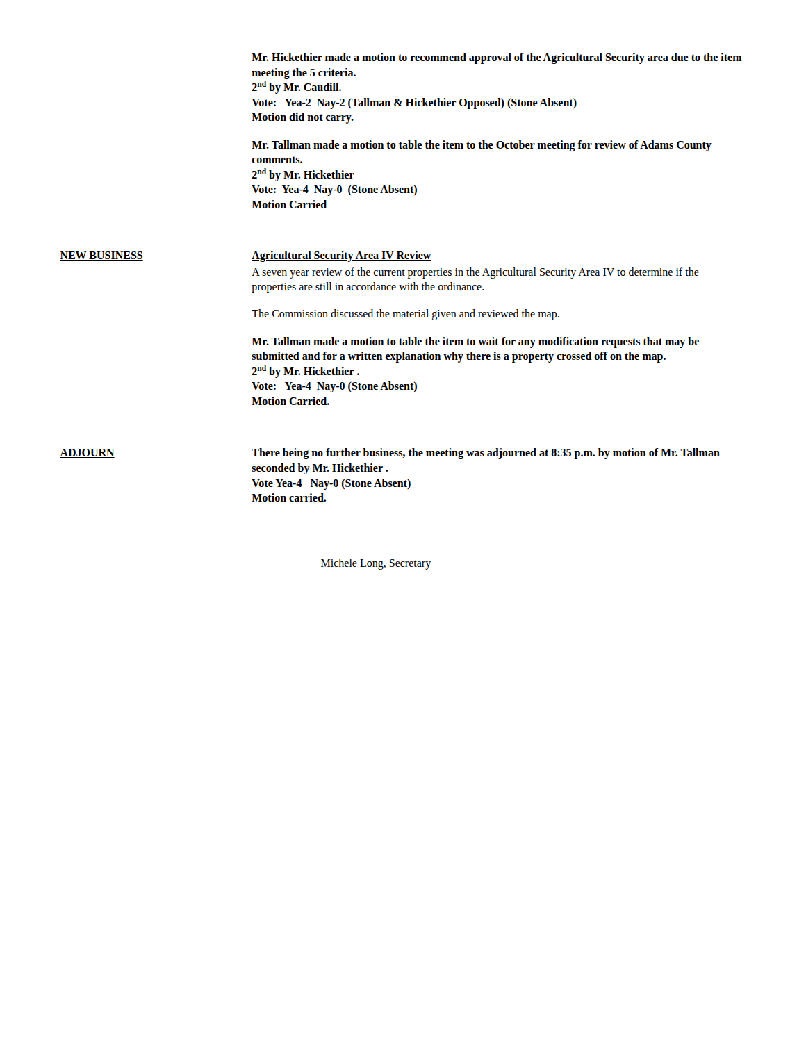Mr. Hickethier made a motion to recommend approval of the Agricultural Security area due to the item meeting the 5 criteria.
2nd by Mr. Caudill.
Vote: Yea-2 Nay-2 (Tallman & Hickethier Opposed) (Stone Absent)
Motion did not carry.
Mr. Tallman made a motion to table the item to the October meeting for review of Adams County comments.
2nd by Mr. Hickethier
Vote: Yea-4 Nay-0 (Stone Absent)
Motion Carried
NEW BUSINESS
Agricultural Security Area IV Review
A seven year review of the current properties in the Agricultural Security Area IV to determine if the properties are still in accordance with the ordinance.
The Commission discussed the material given and reviewed the map.
Mr. Tallman made a motion to table the item to wait for any modification requests that may be submitted and for a written explanation why there is a property crossed off on the map.
2nd by Mr. Hickethier .
Vote: Yea-4 Nay-0 (Stone Absent)
Motion Carried.
ADJOURN
There being no further business, the meeting was adjourned at 8:35 p.m. by motion of Mr. Tallman seconded by Mr. Hickethier .
Vote Yea-4 Nay-0 (Stone Absent)
Motion carried.
Michele Long, Secretary